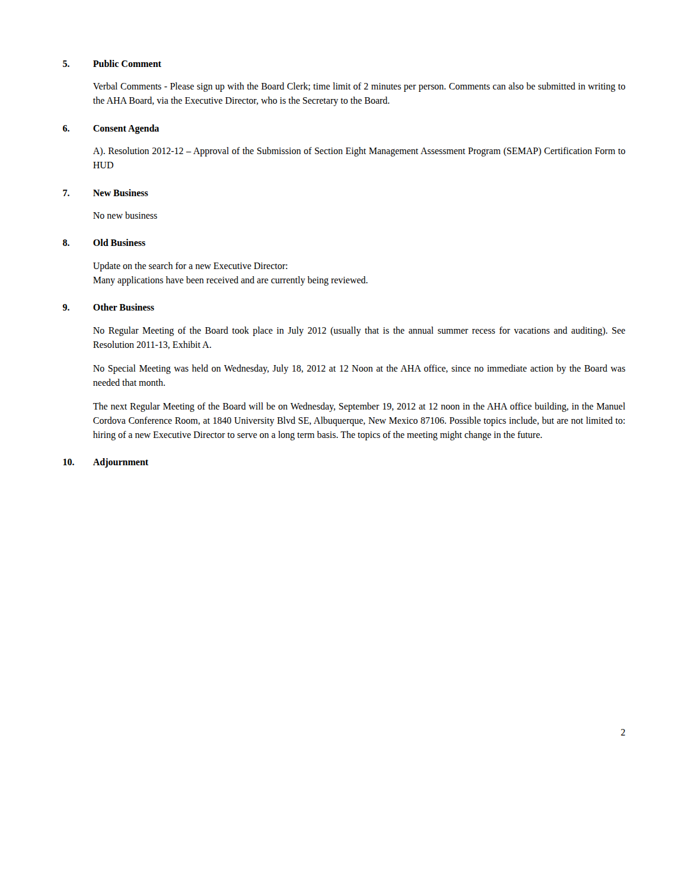5. Public Comment
Verbal Comments - Please sign up with the Board Clerk; time limit of 2 minutes per person. Comments can also be submitted in writing to the AHA Board, via the Executive Director, who is the Secretary to the Board.
6. Consent Agenda
A). Resolution 2012-12 – Approval of the Submission of Section Eight Management Assessment Program (SEMAP) Certification Form to HUD
7. New Business
No new business
8. Old Business
Update on the search for a new Executive Director:
Many applications have been received and are currently being reviewed.
9. Other Business
No Regular Meeting of the Board took place in July 2012 (usually that is the annual summer recess for vacations and auditing). See Resolution 2011-13, Exhibit A.
No Special Meeting was held on Wednesday, July 18, 2012 at 12 Noon at the AHA office, since no immediate action by the Board was needed that month.
The next Regular Meeting of the Board will be on Wednesday, September 19, 2012 at 12 noon in the AHA office building, in the Manuel Cordova Conference Room, at 1840 University Blvd SE, Albuquerque, New Mexico 87106. Possible topics include, but are not limited to: hiring of a new Executive Director to serve on a long term basis. The topics of the meeting might change in the future.
10. Adjournment
2